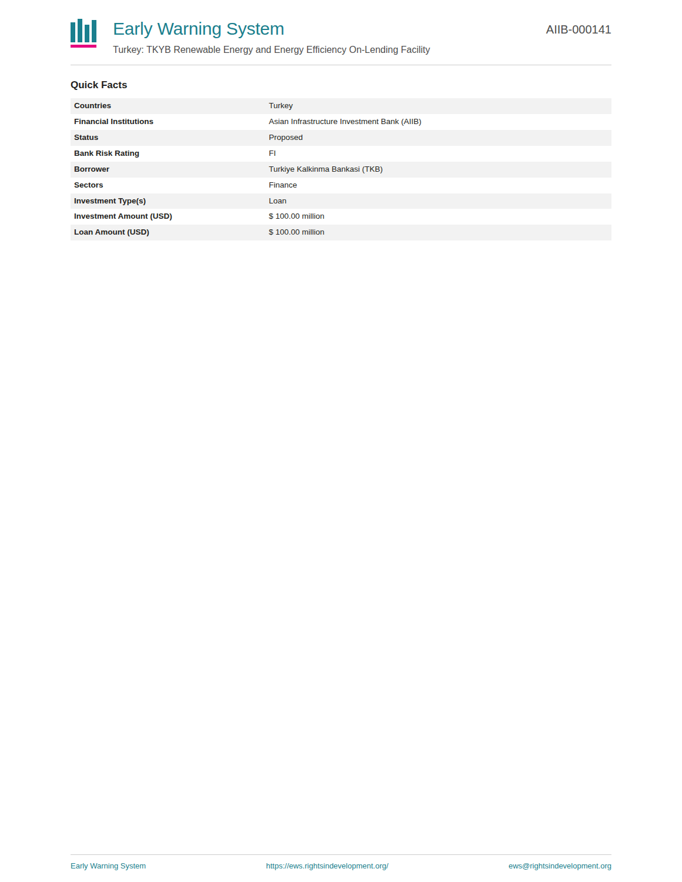Early Warning System
Turkey: TKYB Renewable Energy and Energy Efficiency On-Lending Facility
AIIB-000141
Quick Facts
| Countries | Turkey |
| Financial Institutions | Asian Infrastructure Investment Bank (AIIB) |
| Status | Proposed |
| Bank Risk Rating | FI |
| Borrower | Turkiye Kalkinma Bankasi (TKB) |
| Sectors | Finance |
| Investment Type(s) | Loan |
| Investment Amount (USD) | $ 100.00 million |
| Loan Amount (USD) | $ 100.00 million |
Early Warning System https://ews.rightsindevelopment.org/ ews@rightsindevelopment.org